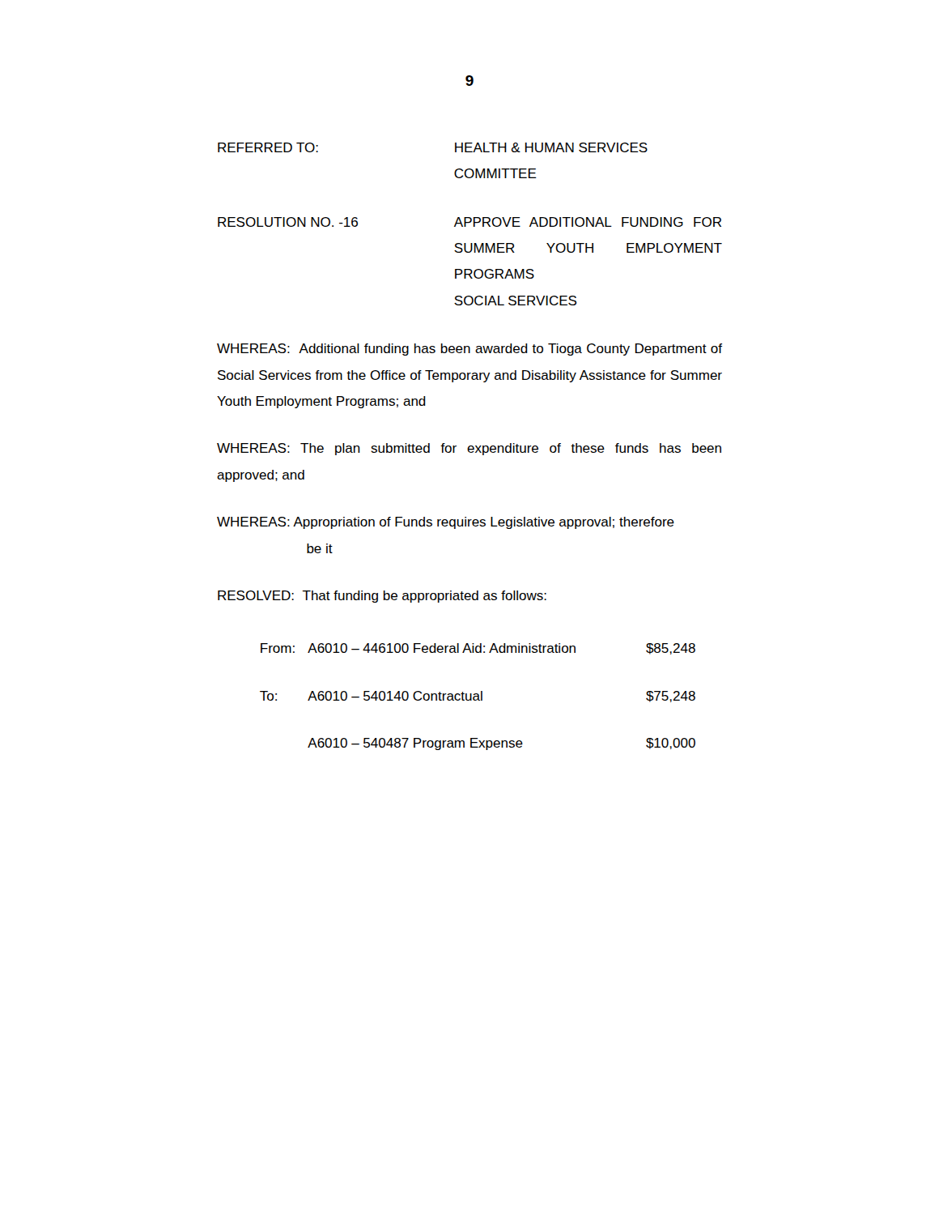9
REFERRED TO:
HEALTH & HUMAN SERVICES COMMITTEE
RESOLUTION NO. -16
APPROVE ADDITIONAL FUNDING FOR SUMMER YOUTH EMPLOYMENT PROGRAMS SOCIAL SERVICES
WHEREAS: Additional funding has been awarded to Tioga County Department of Social Services from the Office of Temporary and Disability Assistance for Summer Youth Employment Programs; and
WHEREAS: The plan submitted for expenditure of these funds has been approved; and
WHEREAS: Appropriation of Funds requires Legislative approval; therefore be it
RESOLVED: That funding be appropriated as follows:
| From: | A6010 – 446100 Federal Aid: Administration | $85,248 |
| To: | A6010 – 540140 Contractual | $75,248 |
| | A6010 – 540487 Program Expense | $10,000 |